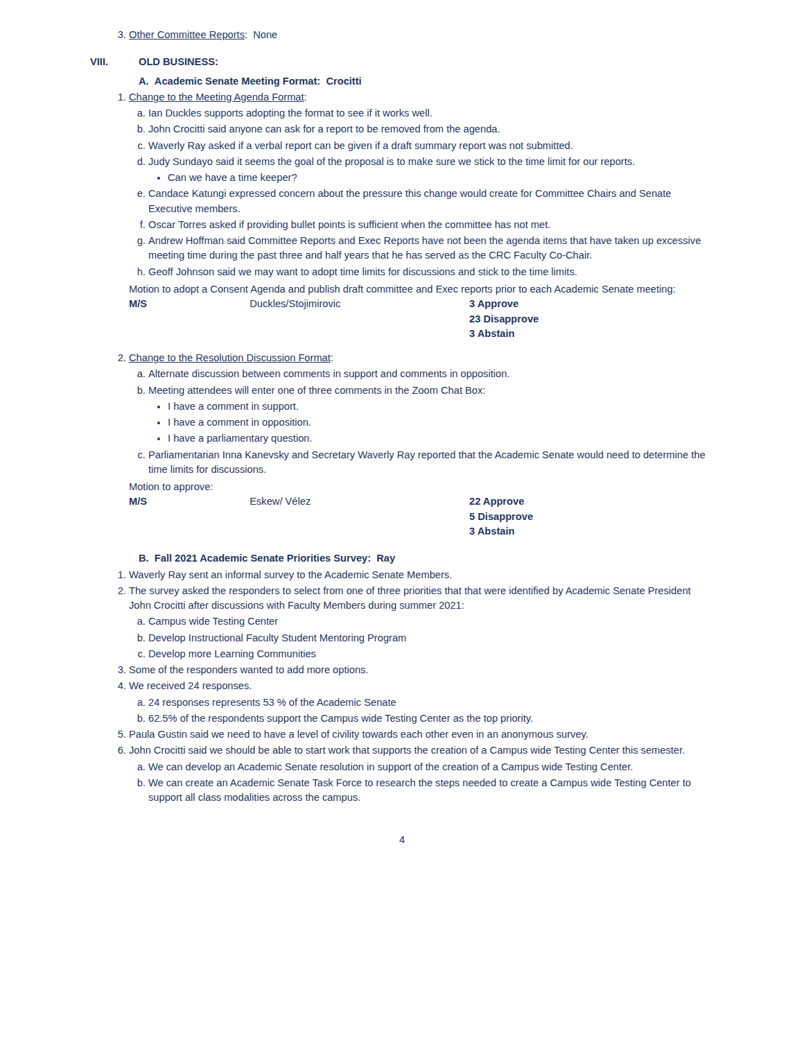Other Committee Reports: None
VIII. OLD BUSINESS:
A. Academic Senate Meeting Format: Crocitti
Change to the Meeting Agenda Format:
Ian Duckles supports adopting the format to see if it works well.
John Crocitti said anyone can ask for a report to be removed from the agenda.
Waverly Ray asked if a verbal report can be given if a draft summary report was not submitted.
Judy Sundayo said it seems the goal of the proposal is to make sure we stick to the time limit for our reports.
Can we have a time keeper?
Candace Katungi expressed concern about the pressure this change would create for Committee Chairs and Senate Executive members.
Oscar Torres asked if providing bullet points is sufficient when the committee has not met.
Andrew Hoffman said Committee Reports and Exec Reports have not been the agenda items that have taken up excessive meeting time during the past three and half years that he has served as the CRC Faculty Co-Chair.
Geoff Johnson said we may want to adopt time limits for discussions and stick to the time limits.
Motion to adopt a Consent Agenda and publish draft committee and Exec reports prior to each Academic Senate meeting:
| M/S | Duckles/Stojimirovic | 3 Approve |
| | | 23 Disapprove |
| | | 3 Abstain |
Change to the Resolution Discussion Format:
Alternate discussion between comments in support and comments in opposition.
Meeting attendees will enter one of three comments in the Zoom Chat Box:
I have a comment in support.
I have a comment in opposition.
I have a parliamentary question.
Parliamentarian Inna Kanevsky and Secretary Waverly Ray reported that the Academic Senate would need to determine the time limits for discussions.
Motion to approve:
| M/S | Eskew/ Vélez | 22 Approve |
| | | 5 Disapprove |
| | | 3 Abstain |
B. Fall 2021 Academic Senate Priorities Survey: Ray
Waverly Ray sent an informal survey to the Academic Senate Members.
The survey asked the responders to select from one of three priorities that that were identified by Academic Senate President John Crocitti after discussions with Faculty Members during summer 2021:
Campus wide Testing Center
Develop Instructional Faculty Student Mentoring Program
Develop more Learning Communities
Some of the responders wanted to add more options.
We received 24 responses.
24 responses represents 53 % of the Academic Senate
62.5% of the respondents support the Campus wide Testing Center as the top priority.
Paula Gustin said we need to have a level of civility towards each other even in an anonymous survey.
John Crocitti said we should be able to start work that supports the creation of a Campus wide Testing Center this semester.
We can develop an Academic Senate resolution in support of the creation of a Campus wide Testing Center.
We can create an Academic Senate Task Force to research the steps needed to create a Campus wide Testing Center to support all class modalities across the campus.
4